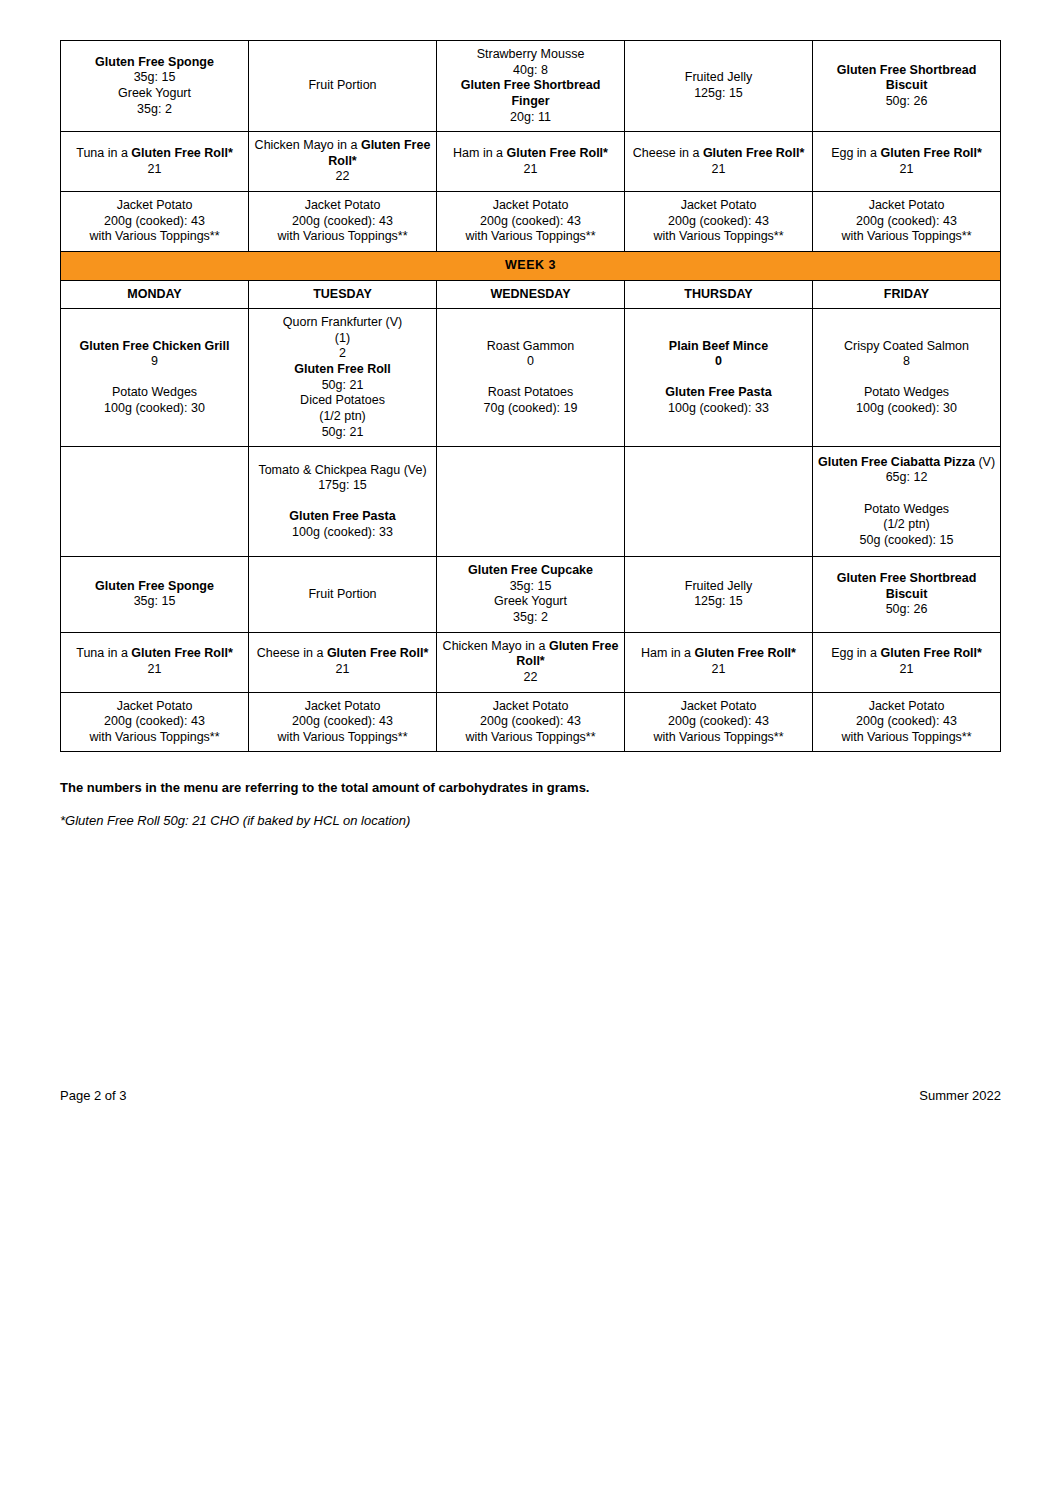| Gluten Free Sponge 35g: 15 Greek Yogurt 35g: 2 | Fruit Portion | Strawberry Mousse 40g: 8 Gluten Free Shortbread Finger 20g: 11 | Fruited Jelly 125g: 15 | Gluten Free Shortbread Biscuit 50g: 26 |
| Tuna in a Gluten Free Roll* 21 | Chicken Mayo in a Gluten Free Roll* 22 | Ham in a Gluten Free Roll* 21 | Cheese in a Gluten Free Roll* 21 | Egg in a Gluten Free Roll* 21 |
| Jacket Potato 200g (cooked): 43 with Various Toppings** | Jacket Potato 200g (cooked): 43 with Various Toppings** | Jacket Potato 200g (cooked): 43 with Various Toppings** | Jacket Potato 200g (cooked): 43 with Various Toppings** | Jacket Potato 200g (cooked): 43 with Various Toppings** |
| WEEK 3 |
| MONDAY | TUESDAY | WEDNESDAY | THURSDAY | FRIDAY |
| Gluten Free Chicken Grill 9 Potato Wedges 100g (cooked): 30 | Quorn Frankfurter (V) (1) 2 Gluten Free Roll 50g: 21 Diced Potatoes (1/2 ptn) 50g: 21 | Roast Gammon 0 Roast Potatoes 70g (cooked): 19 | Plain Beef Mince 0 Gluten Free Pasta 100g (cooked): 33 | Crispy Coated Salmon 8 Potato Wedges 100g (cooked): 30 |
| | Tomato & Chickpea Ragu (Ve) 175g: 15 Gluten Free Pasta 100g (cooked): 33 | | | Gluten Free Ciabatta Pizza (V) 65g: 12 Potato Wedges (1/2 ptn) 50g (cooked): 15 |
| Gluten Free Sponge 35g: 15 | Fruit Portion | Gluten Free Cupcake 35g: 15 Greek Yogurt 35g: 2 | Fruited Jelly 125g: 15 | Gluten Free Shortbread Biscuit 50g: 26 |
| Tuna in a Gluten Free Roll* 21 | Cheese in a Gluten Free Roll* 21 | Chicken Mayo in a Gluten Free Roll* 22 | Ham in a Gluten Free Roll* 21 | Egg in a Gluten Free Roll* 21 |
| Jacket Potato 200g (cooked): 43 with Various Toppings** | Jacket Potato 200g (cooked): 43 with Various Toppings** | Jacket Potato 200g (cooked): 43 with Various Toppings** | Jacket Potato 200g (cooked): 43 with Various Toppings** | Jacket Potato 200g (cooked): 43 with Various Toppings** |
The numbers in the menu are referring to the total amount of carbohydrates in grams.
*Gluten Free Roll 50g: 21 CHO (if baked by HCL on location)
Page 2 of 3 Summer 2022